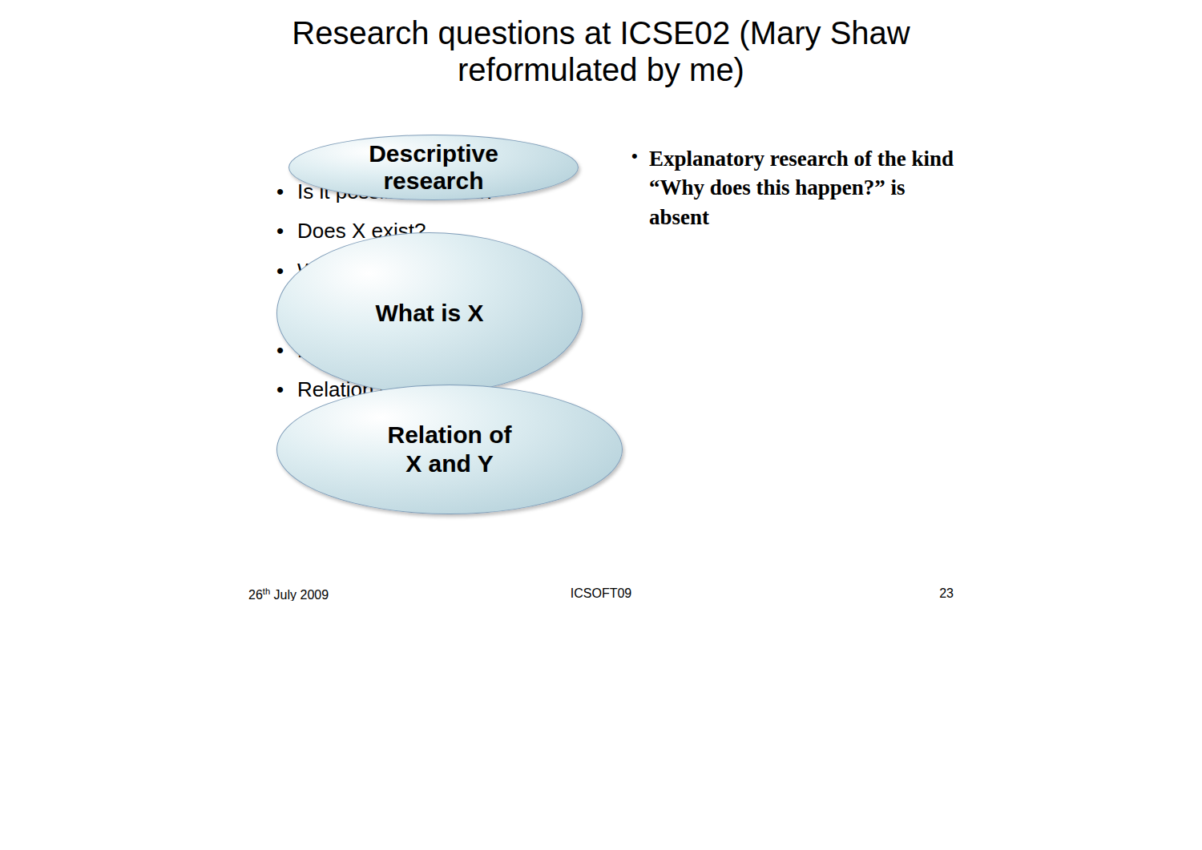Research questions at ICSE02 (Mary Shaw reformulated by me)
Is it possible to do X?
Does X exist?
What is X?
What are the properties of X?
Properties of X?
Relation of X and Y?
Descriptive
research
What is X
Relation of
X and Y
• Explanatory research of the kind “Why does this happen?” is absent
26th July 2009 ICSOFT09 23